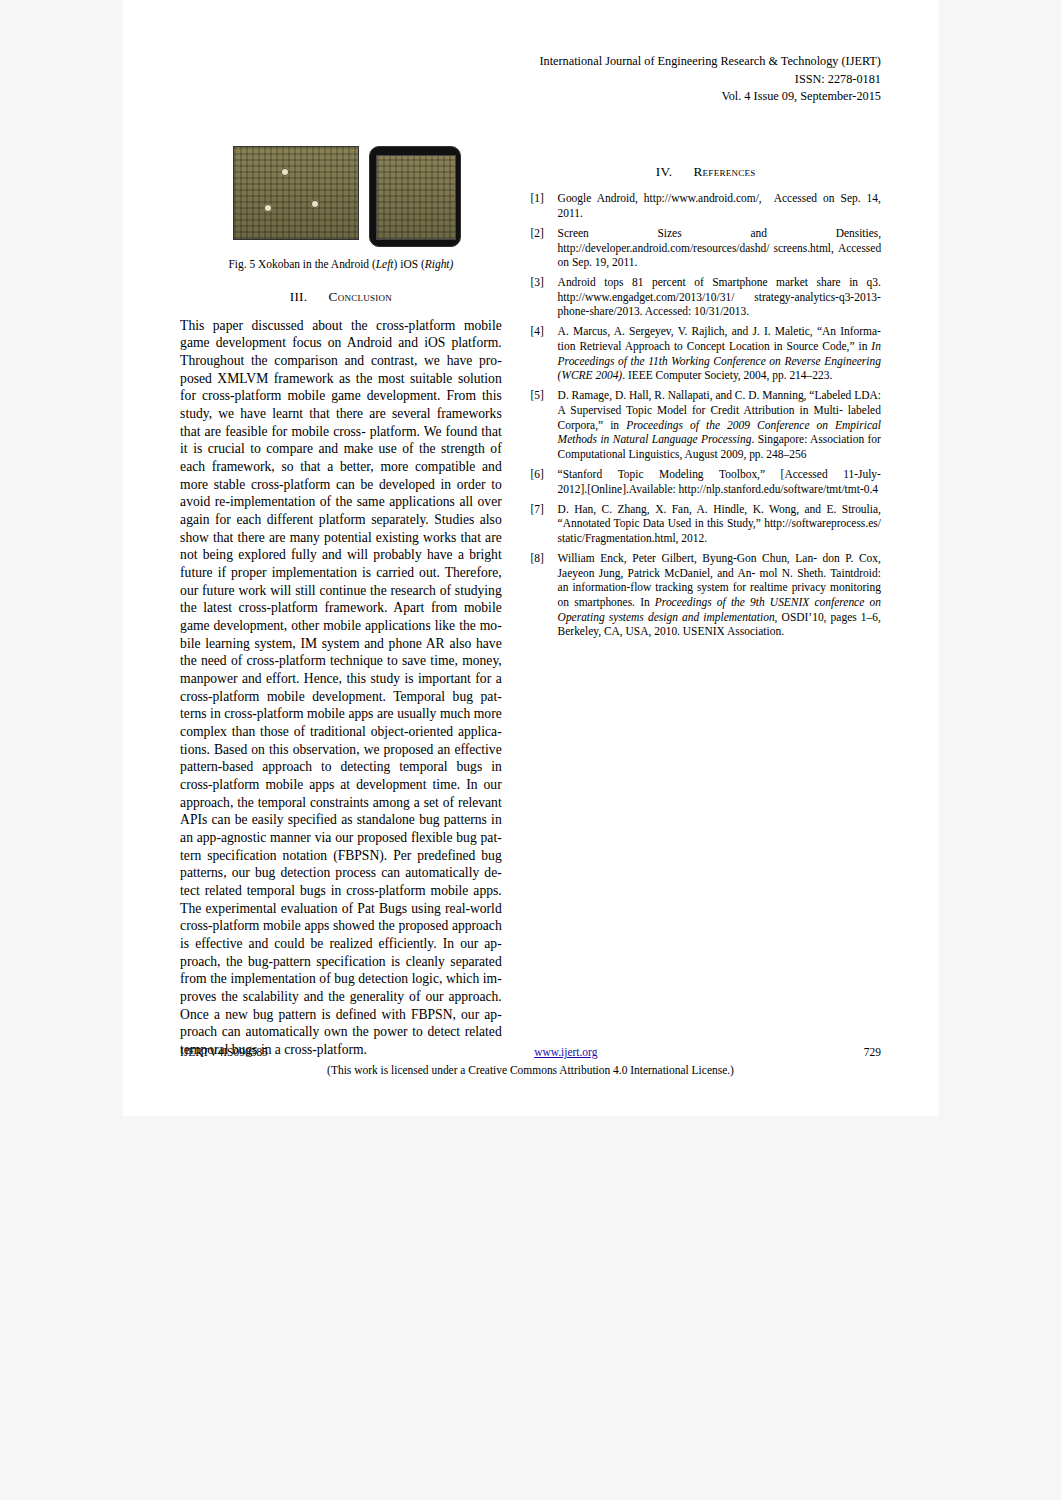International Journal of Engineering Research & Technology (IJERT)
ISSN: 2278-0181
Vol. 4 Issue 09, September-2015
Fig. 5 Xokoban in the Android (Left) iOS (Right)
III. Conclusion
This paper discussed about the cross-platform mobile game development focus on Android and iOS platform. Throughout the comparison and contrast, we have proposed XMLVM framework as the most suitable solution for cross-platform mobile game development. From this study, we have learnt that there are several frameworks that are feasible for mobile cross- platform. We found that it is crucial to compare and make use of the strength of each framework, so that a better, more compatible and more stable cross-platform can be developed in order to avoid re-implementation of the same applications all over again for each different platform separately. Studies also show that there are many potential existing works that are not being explored fully and will probably have a bright future if proper implementation is carried out. Therefore, our future work will still continue the research of studying the latest cross-platform framework. Apart from mobile game development, other mobile applications like the mobile learning system, IM system and phone AR also have the need of cross-platform technique to save time, money, manpower and effort. Hence, this study is important for a cross-platform mobile development. Temporal bug patterns in cross-platform mobile apps are usually much more complex than those of traditional object-oriented applications. Based on this observation, we proposed an effective pattern-based approach to detecting temporal bugs in cross-platform mobile apps at development time. In our approach, the temporal constraints among a set of relevant APIs can be easily specified as standalone bug patterns in an app-agnostic manner via our proposed flexible bug pattern specification notation (FBPSN). Per predefined bug patterns, our bug detection process can automatically detect related temporal bugs in cross-platform mobile apps. The experimental evaluation of Pat Bugs using real-world cross-platform mobile apps showed the proposed approach is effective and could be realized efficiently. In our approach, the bug-pattern specification is cleanly separated from the implementation of bug detection logic, which improves the scalability and the generality of our approach. Once a new bug pattern is defined with FBPSN, our approach can automatically own the power to detect related temporal bugs in a cross-platform.
IV. References
[1]
Google Android, http://www.android.com/, Accessed on Sep. 14, 2011.
[2]
Screen Sizes and Densities,
http://developer.android.com/resources/dashd/screens.html, Accessed
on Sep. 19, 2011.
[3]
Android tops 81 percent of Smartphone market share in q3. http://www.engadget.com/2013/10/31/ strategy-analytics-q3-2013-phone-share/2013. Accessed: 10/31/2013.
[4]
A. Marcus, A. Sergeyev, V. Rajlich, and J. I. Maletic, “An Informa- tion Retrieval Approach to Concept Location in Source Code,” in In Proceedings of the 11th Working Conference on Reverse Engineering (WCRE 2004). IEEE Computer Society, 2004, pp. 214–223.
[5]
D. Ramage, D. Hall, R. Nallapati, and C. D. Manning, “Labeled LDA: A Supervised Topic Model for Credit Attribution in Multi- labeled Corpora,” in Proceedings of the 2009 Conference on Empirical Methods in Natural Language Processing. Singapore: Association for Computational Linguistics, August 2009, pp. 248–256
[6]
“Stanford Topic Modeling Toolbox,”[Accessed 11-July-
2012].[Online].Available: http://nlp.stanford.edu/software/tmt/tmt-0.4
[7]
D. Han, C. Zhang, X. Fan, A. Hindle, K. Wong, and E. Stroulia, “Annotated Topic Data Used in this Study,” http://softwareprocess.es/ static/Fragmentation.html, 2012.
[8]
William Enck, Peter Gilbert, Byung-Gon Chun, Lan- don P. Cox, Jaeyeon Jung, Patrick McDaniel, and An- mol N. Sheth. Taintdroid: an information-flow tracking system for realtime privacy monitoring on smartphones. In Proceedings of the 9th USENIX conference on Operating systems design and implementation, OSDI’10, pages 1–6, Berkeley, CA, USA, 2010. USENIX Association.
IJERTV4IS090585
www.ijert.org
729
(This work is licensed under a Creative Commons Attribution 4.0 International License.)